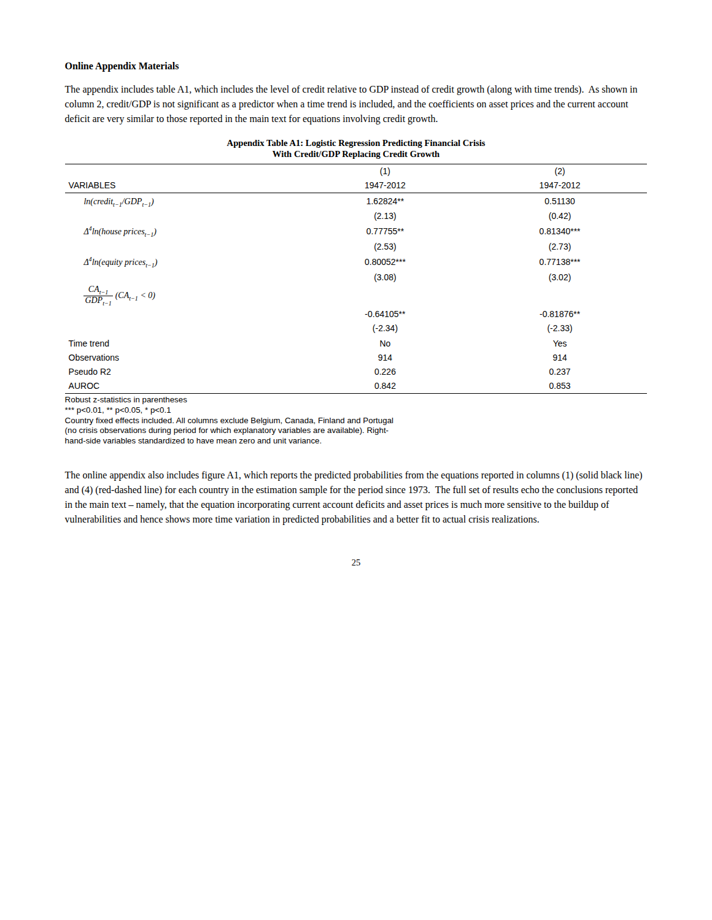Online Appendix Materials
The appendix includes table A1, which includes the level of credit relative to GDP instead of credit growth (along with time trends). As shown in column 2, credit/GDP is not significant as a predictor when a time trend is included, and the coefficients on asset prices and the current account deficit are very similar to those reported in the main text for equations involving credit growth.
Appendix Table A1: Logistic Regression Predicting Financial Crisis
With Credit/GDP Replacing Credit Growth
| | (1) | (2) |
| VARIABLES | 1947-2012 | 1947-2012 |
| ln(credit t−1 /GDP t−1 ) | 1.62824** | 0.51130 |
| | (2.13) | (0.42) |
| Δ 4 ln(house prices t−1 ) | 0.77755** | 0.81340*** |
| | (2.53) | (2.73) |
| Δ 4 ln(equity prices t−1 ) | 0.80052*** | 0.77138*** |
| | (3.08) | (3.02) |
| CA t−1 GDP t−1 (CA t−1 < 0) | | |
| | -0.64105** | -0.81876** |
| | (-2.34) | (-2.33) |
| Time trend | No | Yes |
| Observations | 914 | 914 |
| Pseudo R2 | 0.226 | 0.237 |
| AUROC | 0.842 | 0.853 |
Robust z-statistics in parentheses
*** p<0.01, ** p<0.05, * p<0.1
Country fixed effects included. All columns exclude Belgium, Canada, Finland and Portugal
(no crisis observations during period for which explanatory variables are available). Right-
hand-side variables standardized to have mean zero and unit variance.
The online appendix also includes figure A1, which reports the predicted probabilities from the equations reported in columns (1) (solid black line) and (4) (red-dashed line) for each country in the estimation sample for the period since 1973. The full set of results echo the conclusions reported in the main text – namely, that the equation incorporating current account deficits and asset prices is much more sensitive to the buildup of vulnerabilities and hence shows more time variation in predicted probabilities and a better fit to actual crisis realizations.
25